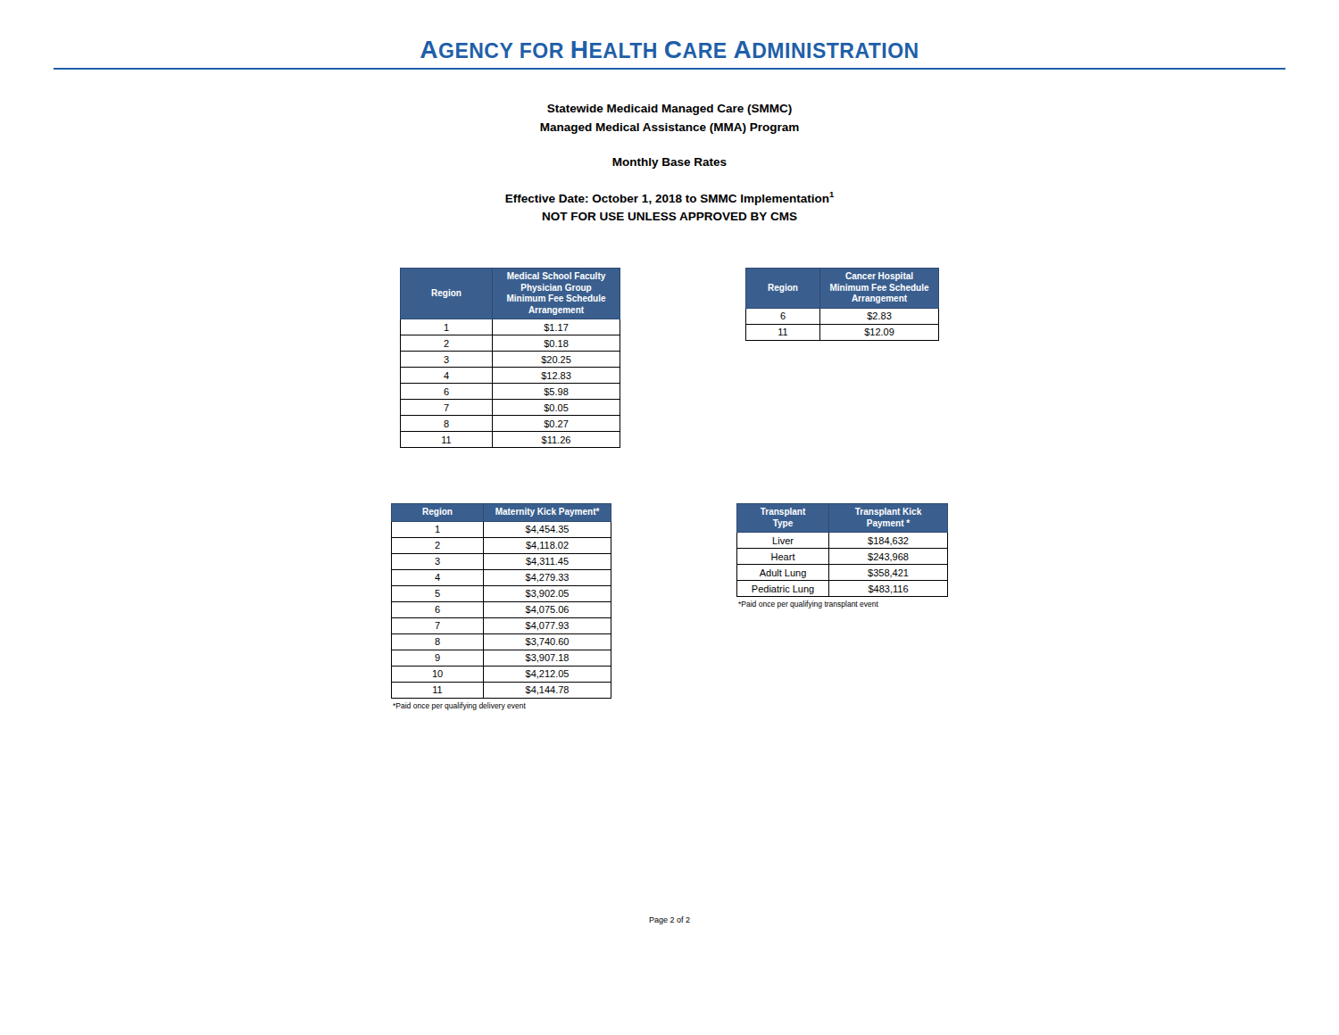AGENCY FOR HEALTH CARE ADMINISTRATION
Statewide Medicaid Managed Care (SMMC)
Managed Medical Assistance (MMA) Program
Monthly Base Rates
Effective Date: October 1, 2018 to SMMC Implementation1
NOT FOR USE UNLESS APPROVED BY CMS
| Region | Medical School Faculty Physician Group Minimum Fee Schedule Arrangement |
| --- | --- |
| 1 | $1.17 |
| 2 | $0.18 |
| 3 | $20.25 |
| 4 | $12.83 |
| 6 | $5.98 |
| 7 | $0.05 |
| 8 | $0.27 |
| 11 | $11.26 |
| Region | Cancer Hospital Minimum Fee Schedule Arrangement |
| --- | --- |
| 6 | $2.83 |
| 11 | $12.09 |
| Region | Maternity Kick Payment* |
| --- | --- |
| 1 | $4,454.35 |
| 2 | $4,118.02 |
| 3 | $4,311.45 |
| 4 | $4,279.33 |
| 5 | $3,902.05 |
| 6 | $4,075.06 |
| 7 | $4,077.93 |
| 8 | $3,740.60 |
| 9 | $3,907.18 |
| 10 | $4,212.05 |
| 11 | $4,144.78 |
*Paid once per qualifying delivery event
| Transplant Type | Transplant Kick Payment * |
| --- | --- |
| Liver | $184,632 |
| Heart | $243,968 |
| Adult Lung | $358,421 |
| Pediatric Lung | $483,116 |
*Paid once per qualifying transplant event
Page 2 of 2